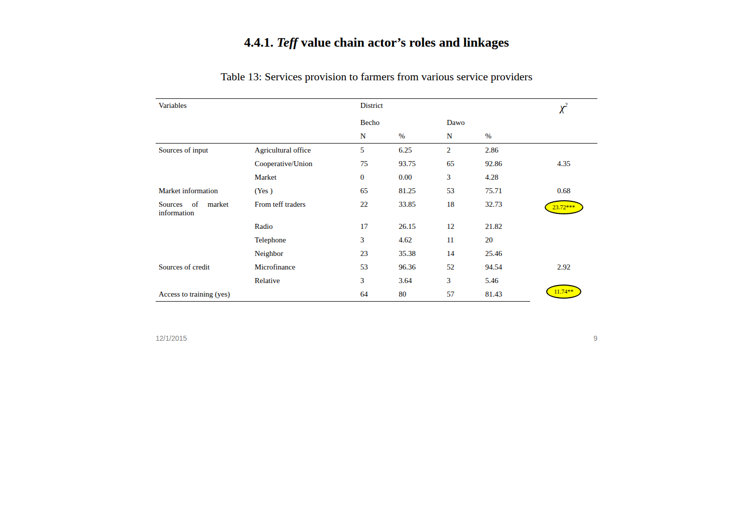4.4.1. Teff value chain actor’s roles and linkages
Table 13: Services provision to farmers from various service providers
| Variables | | District | χ 2 |
| --- | --- | --- | --- |
| | | Becho | Dawo | |
| | | N | % | N | % | |
| Sources of input | Agricultural office | 5 | 6.25 | 2 | 2.86 | 4.35 |
| | Cooperative/Union | 75 | 93.75 | 65 | 92.86 |
| | Market | 0 | 0.00 | 3 | 4.28 |
| Market information | (Yes ) | 65 | 81.25 | 53 | 75.71 | 0.68 |
| Sources of market information | From teff traders | 22 | 33.85 | 18 | 32.73 | 23.72*** |
| | Radio | 17 | 26.15 | 12 | 21.82 | |
| | Telephone | 3 | 4.62 | 11 | 20 | |
| | Neighbor | 23 | 35.38 | 14 | 25.46 | |
| Sources of credit | Microfinance | 53 | 96.36 | 52 | 94.54 | 2.92 |
| | Relative | 3 | 3.64 | 3 | 5.46 | 11.74** |
| Access to training (yes) | | 64 | 80 | 57 | 81.43 |
12/1/2015 9